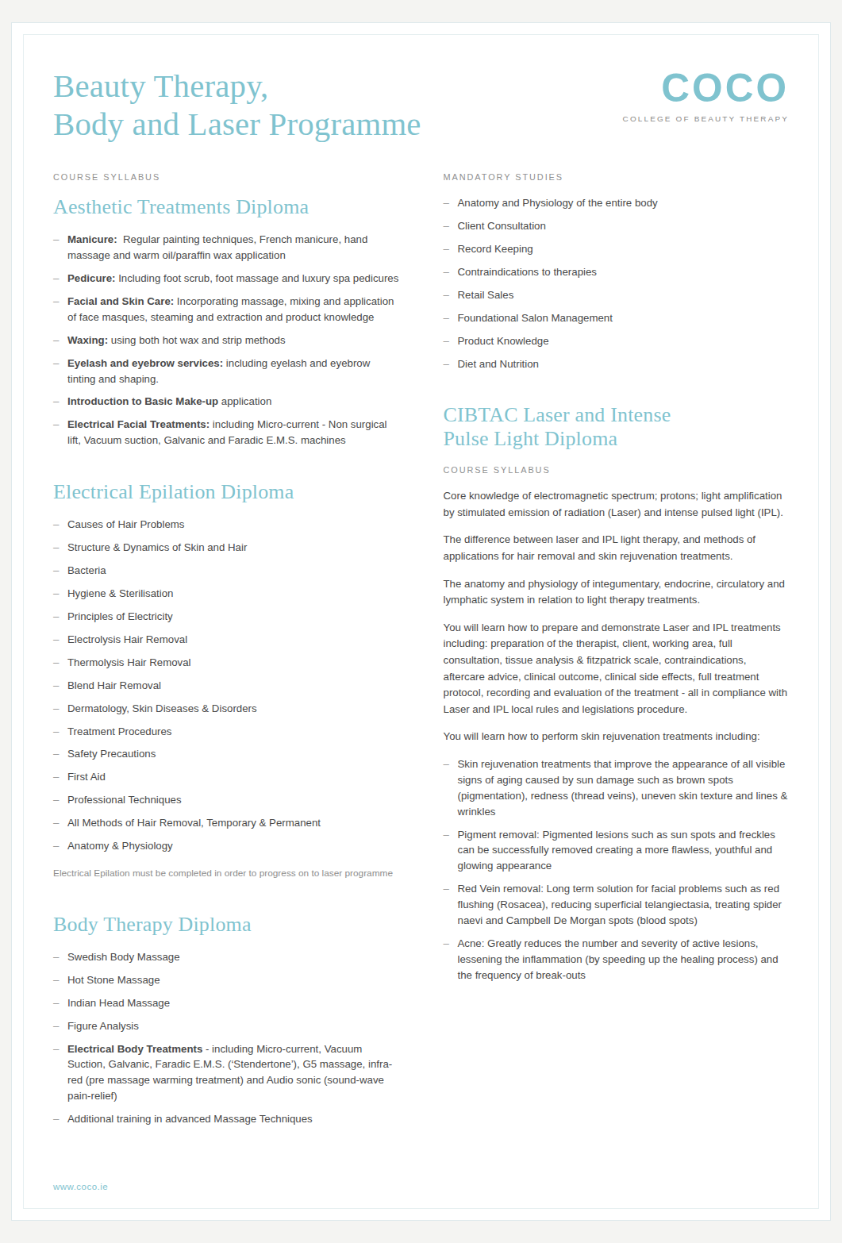Beauty Therapy,
Body and Laser Programme
COCO College of Beauty Therapy
Course Syllabus
Aesthetic Treatments Diploma
Manicure: Regular painting techniques, French manicure, hand massage and warm oil/paraffin wax application
Pedicure: Including foot scrub, foot massage and luxury spa pedicures
Facial and Skin Care: Incorporating massage, mixing and application of face masques, steaming and extraction and product knowledge
Waxing: using both hot wax and strip methods
Eyelash and eyebrow services: including eyelash and eyebrow tinting and shaping.
Introduction to Basic Make-up application
Electrical Facial Treatments: including Micro-current - Non surgical lift, Vacuum suction, Galvanic and Faradic E.M.S. machines
Electrical Epilation Diploma
Causes of Hair Problems
Structure & Dynamics of Skin and Hair
Bacteria
Hygiene & Sterilisation
Principles of Electricity
Electrolysis Hair Removal
Thermolysis Hair Removal
Blend Hair Removal
Dermatology, Skin Diseases & Disorders
Treatment Procedures
Safety Precautions
First Aid
Professional Techniques
All Methods of Hair Removal, Temporary & Permanent
Anatomy & Physiology
Electrical Epilation must be completed in order to progress on to laser programme
Body Therapy Diploma
Swedish Body Massage
Hot Stone Massage
Indian Head Massage
Figure Analysis
Electrical Body Treatments - including Micro-current, Vacuum Suction, Galvanic, Faradic E.M.S. (‘Stendertone’), G5 massage, infra-red (pre massage warming treatment) and Audio sonic (sound-wave pain-relief)
Additional training in advanced Massage Techniques
Mandatory Studies
Anatomy and Physiology of the entire body
Client Consultation
Record Keeping
Contraindications to therapies
Retail Sales
Foundational Salon Management
Product Knowledge
Diet and Nutrition
CIBTAC Laser and Intense
Pulse Light Diploma
Course Syllabus
Core knowledge of electromagnetic spectrum; protons; light amplification by stimulated emission of radiation (Laser) and intense pulsed light (IPL).
The difference between laser and IPL light therapy, and methods of applications for hair removal and skin rejuvenation treatments.
The anatomy and physiology of integumentary, endocrine, circulatory and lymphatic system in relation to light therapy treatments.
You will learn how to prepare and demonstrate Laser and IPL treatments including: preparation of the therapist, client, working area, full consultation, tissue analysis & fitzpatrick scale, contraindications, aftercare advice, clinical outcome, clinical side effects, full treatment protocol, recording and evaluation of the treatment - all in compliance with Laser and IPL local rules and legislations procedure.
You will learn how to perform skin rejuvenation treatments including:
Skin rejuvenation treatments that improve the appearance of all visible signs of aging caused by sun damage such as brown spots (pigmentation), redness (thread veins), uneven skin texture and lines & wrinkles
Pigment removal: Pigmented lesions such as sun spots and freckles can be successfully removed creating a more flawless, youthful and glowing appearance
Red Vein removal: Long term solution for facial problems such as red flushing (Rosacea), reducing superficial telangiectasia, treating spider naevi and Campbell De Morgan spots (blood spots)
Acne: Greatly reduces the number and severity of active lesions, lessening the inflammation (by speeding up the healing process) and the frequency of break-outs
www.coco.ie